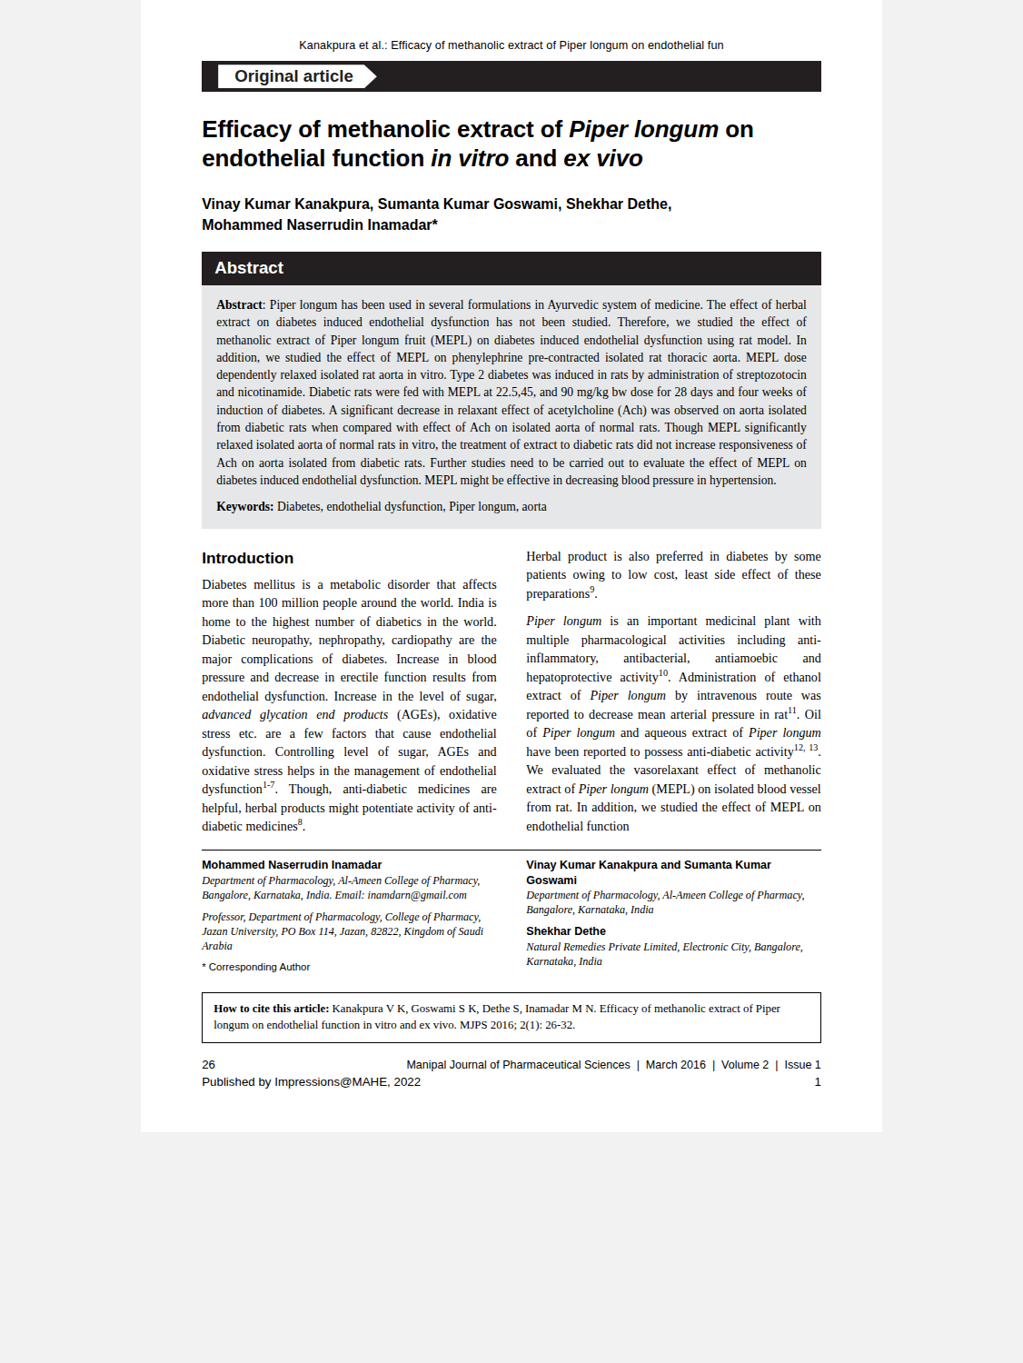Kanakpura et al.: Efficacy of methanolic extract of Piper longum on endothelial fun
Original article
Efficacy of methanolic extract of Piper longum on endothelial function in vitro and ex vivo
Vinay Kumar Kanakpura, Sumanta Kumar Goswami, Shekhar Dethe,
Mohammed Naserrudin Inamadar*
Abstract
Abstract: Piper longum has been used in several formulations in Ayurvedic system of medicine. The effect of herbal extract on diabetes induced endothelial dysfunction has not been studied. Therefore, we studied the effect of methanolic extract of Piper longum fruit (MEPL) on diabetes induced endothelial dysfunction using rat model. In addition, we studied the effect of MEPL on phenylephrine pre-contracted isolated rat thoracic aorta. MEPL dose dependently relaxed isolated rat aorta in vitro. Type 2 diabetes was induced in rats by administration of streptozotocin and nicotinamide. Diabetic rats were fed with MEPL at 22.5,45, and 90 mg/kg bw dose for 28 days and four weeks of induction of diabetes. A significant decrease in relaxant effect of acetylcholine (Ach) was observed on aorta isolated from diabetic rats when compared with effect of Ach on isolated aorta of normal rats. Though MEPL significantly relaxed isolated aorta of normal rats in vitro, the treatment of extract to diabetic rats did not increase responsiveness of Ach on aorta isolated from diabetic rats. Further studies need to be carried out to evaluate the effect of MEPL on diabetes induced endothelial dysfunction. MEPL might be effective in decreasing blood pressure in hypertension.
Keywords: Diabetes, endothelial dysfunction, Piper longum, aorta
Introduction
Diabetes mellitus is a metabolic disorder that affects more than 100 million people around the world. India is home to the highest number of diabetics in the world. Diabetic neuropathy, nephropathy, cardiopathy are the major complications of diabetes. Increase in blood pressure and decrease in erectile function results from endothelial dysfunction. Increase in the level of sugar, advanced glycation end products (AGEs), oxidative stress etc. are a few factors that cause endothelial dysfunction. Controlling level of sugar, AGEs and oxidative stress helps in the management of endothelial dysfunction1-7. Though, anti-diabetic medicines are helpful, herbal products might potentiate activity of anti-diabetic medicines8.
Herbal product is also preferred in diabetes by some patients owing to low cost, least side effect of these preparations9.
Piper longum is an important medicinal plant with multiple pharmacological activities including anti-inflammatory, antibacterial, antiamoebic and hepatoprotective activity10. Administration of ethanol extract of Piper longum by intravenous route was reported to decrease mean arterial pressure in rat11. Oil of Piper longum and aqueous extract of Piper longum have been reported to possess anti-diabetic activity12, 13. We evaluated the vasorelaxant effect of methanolic extract of Piper longum (MEPL) on isolated blood vessel from rat. In addition, we studied the effect of MEPL on endothelial function
Mohammed Naserrudin Inamadar
Department of Pharmacology, Al-Ameen College of Pharmacy, Bangalore, Karnataka, India. Email: inamdarn@gmail.com
Professor, Department of Pharmacology, College of Pharmacy, Jazan University, PO Box 114, Jazan, 82822, Kingdom of Saudi Arabia
* Corresponding Author
Vinay Kumar Kanakpura and Sumanta Kumar Goswami
Department of Pharmacology, Al-Ameen College of Pharmacy, Bangalore, Karnataka, India
Shekhar Dethe
Natural Remedies Private Limited, Electronic City, Bangalore, Karnataka, India
How to cite this article: Kanakpura V K, Goswami S K, Dethe S, Inamadar M N. Efficacy of methanolic extract of Piper longum on endothelial function in vitro and ex vivo. MJPS 2016; 2(1): 26-32.
26
Manipal Journal of Pharmaceutical Sciences | March 2016 | Volume 2 | Issue 1
Published by Impressions@MAHE, 2022
1